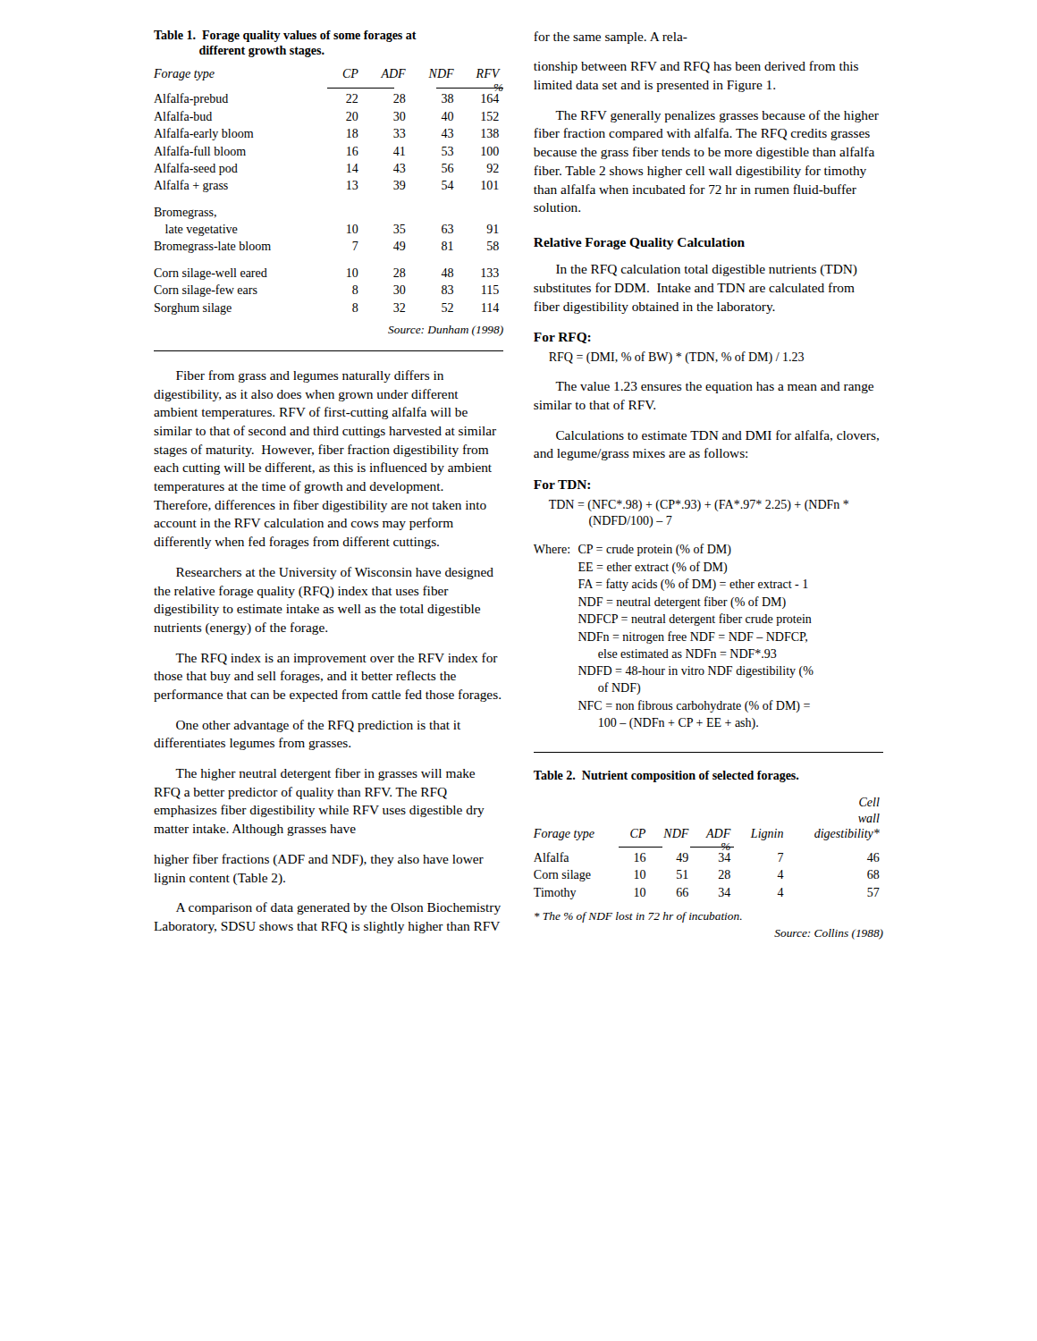Table 1. Forage quality values of some forages at different growth stages.
| Forage type | CP | ADF | NDF | RFV |
| --- | --- | --- | --- | --- |
| | % |
| Alfalfa-prebud | 22 | 28 | 38 | 164 |
| Alfalfa-bud | 20 | 30 | 40 | 152 |
| Alfalfa-early bloom | 18 | 33 | 43 | 138 |
| Alfalfa-full bloom | 16 | 41 | 53 | 100 |
| Alfalfa-seed pod | 14 | 43 | 56 | 92 |
| Alfalfa + grass | 13 | 39 | 54 | 101 |
| Bromegrass, | | | | |
| late vegetative | 10 | 35 | 63 | 91 |
| Bromegrass-late bloom | 7 | 49 | 81 | 58 |
| Corn silage-well eared | 10 | 28 | 48 | 133 |
| Corn silage-few ears | 8 | 30 | 83 | 115 |
| Sorghum silage | 8 | 32 | 52 | 114 |
Source: Dunham (1998)
Fiber from grass and legumes naturally differs in digestibility, as it also does when grown under different ambient temperatures. RFV of first-cutting alfalfa will be similar to that of second and third cuttings harvested at similar stages of maturity. However, fiber fraction digestibility from each cutting will be different, as this is influenced by ambient temperatures at the time of growth and development. Therefore, differences in fiber digestibility are not taken into account in the RFV calculation and cows may perform differently when fed forages from different cuttings.
Researchers at the University of Wisconsin have designed the relative forage quality (RFQ) index that uses fiber digestibility to estimate intake as well as the total digestible nutrients (energy) of the forage.
The RFQ index is an improvement over the RFV index for those that buy and sell forages, and it better reflects the performance that can be expected from cattle fed those forages.
One other advantage of the RFQ prediction is that it differentiates legumes from grasses.
The higher neutral detergent fiber in grasses will make RFQ a better predictor of quality than RFV. The RFQ emphasizes fiber digestibility while RFV uses digestible dry matter intake. Although grasses have
higher fiber fractions (ADF and NDF), they also have lower lignin content (Table 2).
A comparison of data generated by the Olson Biochemistry Laboratory, SDSU shows that RFQ is slightly higher than RFV for the same sample. A rela-
tionship between RFV and RFQ has been derived from this limited data set and is presented in Figure 1.
The RFV generally penalizes grasses because of the higher fiber fraction compared with alfalfa. The RFQ credits grasses because the grass fiber tends to be more digestible than alfalfa fiber. Table 2 shows higher cell wall digestibility for timothy than alfalfa when incubated for 72 hr in rumen fluid-buffer solution.
Relative Forage Quality Calculation
In the RFQ calculation total digestible nutrients (TDN) substitutes for DDM. Intake and TDN are calculated from fiber digestibility obtained in the laboratory.
For RFQ:
RFQ = (DMI, % of BW) * (TDN, % of DM) / 1.23
The value 1.23 ensures the equation has a mean and range similar to that of RFV.
Calculations to estimate TDN and DMI for alfalfa, clovers, and legume/grass mixes are as follows:
For TDN:
TDN = (NFC*.98) + (CP*.93) + (FA*.97* 2.25) + (NDFn * (NDFD/100) – 7
| Where: | CP = crude protein (% of DM) |
| | EE = ether extract (% of DM) |
| | FA = fatty acids (% of DM) = ether extract - 1 |
| | NDF = neutral detergent fiber (% of DM) |
| | NDFCP = neutral detergent fiber crude protein |
| | NDFn = nitrogen free NDF = NDF – NDFCP, else estimated as NDFn = NDF*.93 |
| | NDFD = 48-hour in vitro NDF digestibility (% of NDF) |
| | NFC = non fibrous carbohydrate (% of DM) = 100 – (NDFn + CP + EE + ash). |
Table 2. Nutrient composition of selected forages.
| | | | | | Cell |
| --- | --- | --- | --- | --- | --- |
| | | | | | wall |
| Forage type | CP | NDF | ADF | Lignin | digestibility* |
| | % | | |
| Alfalfa | 16 | 49 | 34 | 7 | 46 |
| Corn silage | 10 | 51 | 28 | 4 | 68 |
| Timothy | 10 | 66 | 34 | 4 | 57 |
* The % of NDF lost in 72 hr of incubation. Source: Collins (1988)